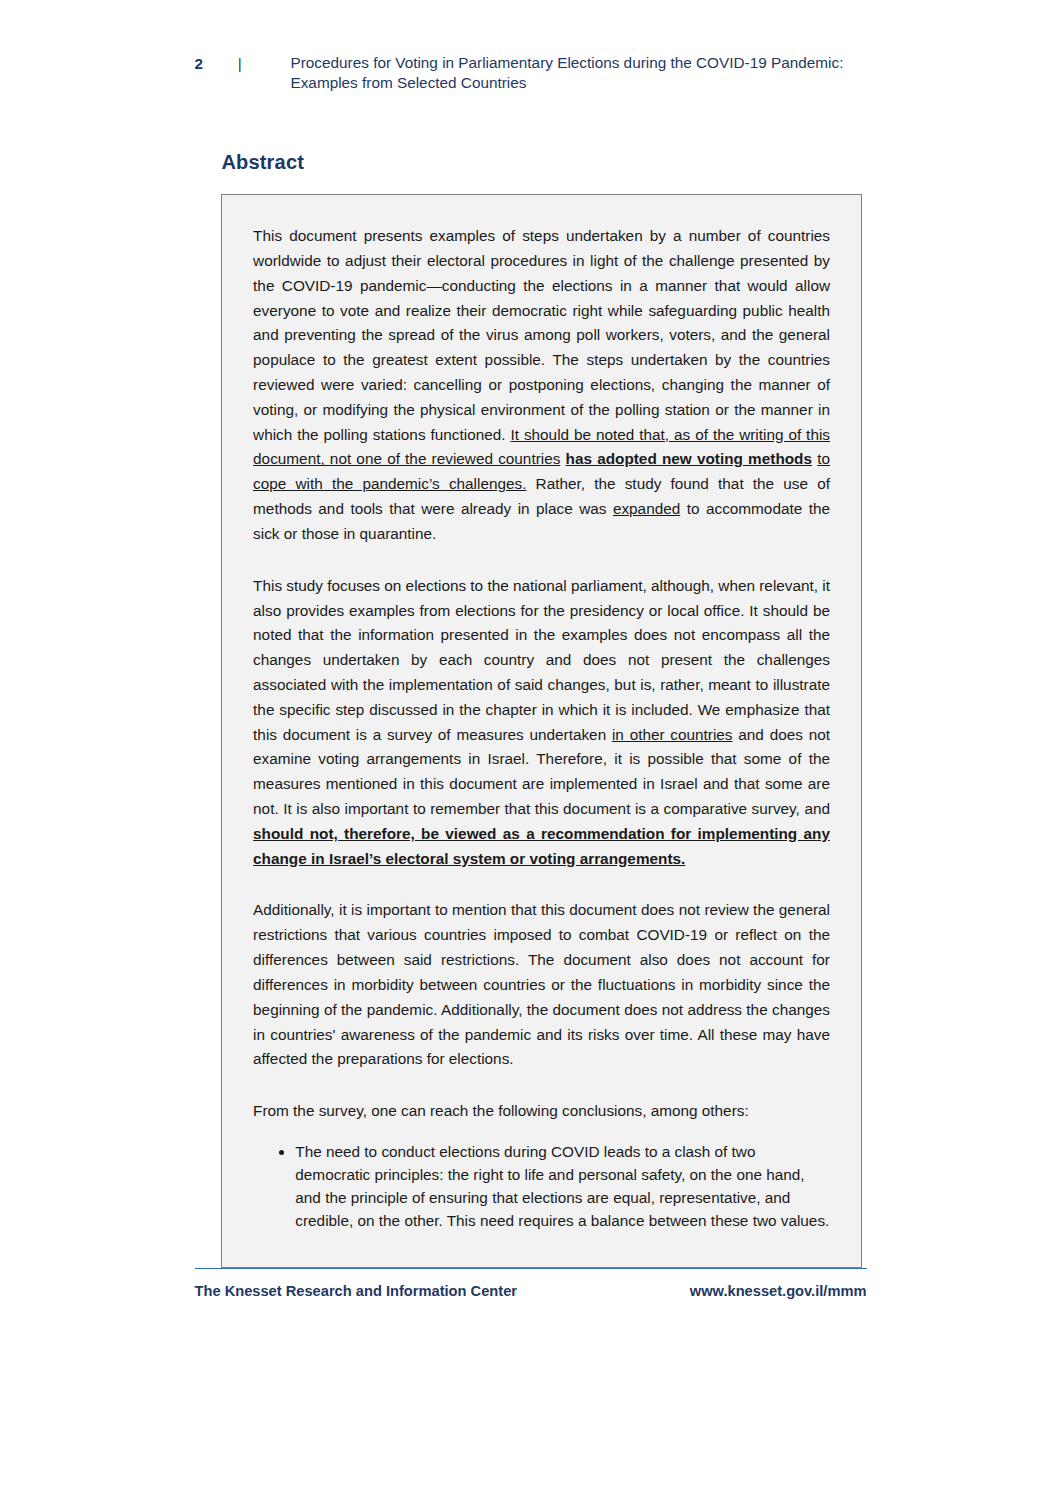2
|
Procedures for Voting in Parliamentary Elections during the COVID-19 Pandemic: Examples from Selected Countries
Abstract
This document presents examples of steps undertaken by a number of countries worldwide to adjust their electoral procedures in light of the challenge presented by the COVID-19 pandemic—conducting the elections in a manner that would allow everyone to vote and realize their democratic right while safeguarding public health and preventing the spread of the virus among poll workers, voters, and the general populace to the greatest extent possible. The steps undertaken by the countries reviewed were varied: cancelling or postponing elections, changing the manner of voting, or modifying the physical environment of the polling station or the manner in which the polling stations functioned. It should be noted that, as of the writing of this document, not one of the reviewed countries has adopted new voting methods to cope with the pandemic’s challenges. Rather, the study found that the use of methods and tools that were already in place was expanded to accommodate the sick or those in quarantine.
This study focuses on elections to the national parliament, although, when relevant, it also provides examples from elections for the presidency or local office. It should be noted that the information presented in the examples does not encompass all the changes undertaken by each country and does not present the challenges associated with the implementation of said changes, but is, rather, meant to illustrate the specific step discussed in the chapter in which it is included. We emphasize that this document is a survey of measures undertaken in other countries and does not examine voting arrangements in Israel. Therefore, it is possible that some of the measures mentioned in this document are implemented in Israel and that some are not. It is also important to remember that this document is a comparative survey, and should not, therefore, be viewed as a recommendation for implementing any change in Israel’s electoral system or voting arrangements.
Additionally, it is important to mention that this document does not review the general restrictions that various countries imposed to combat COVID-19 or reflect on the differences between said restrictions. The document also does not account for differences in morbidity between countries or the fluctuations in morbidity since the beginning of the pandemic. Additionally, the document does not address the changes in countries' awareness of the pandemic and its risks over time. All these may have affected the preparations for elections.
From the survey, one can reach the following conclusions, among others:
The need to conduct elections during COVID leads to a clash of two democratic principles: the right to life and personal safety, on the one hand, and the principle of ensuring that elections are equal, representative, and credible, on the other. This need requires a balance between these two values.
The Knesset Research and Information Center
www.knesset.gov.il/mmm